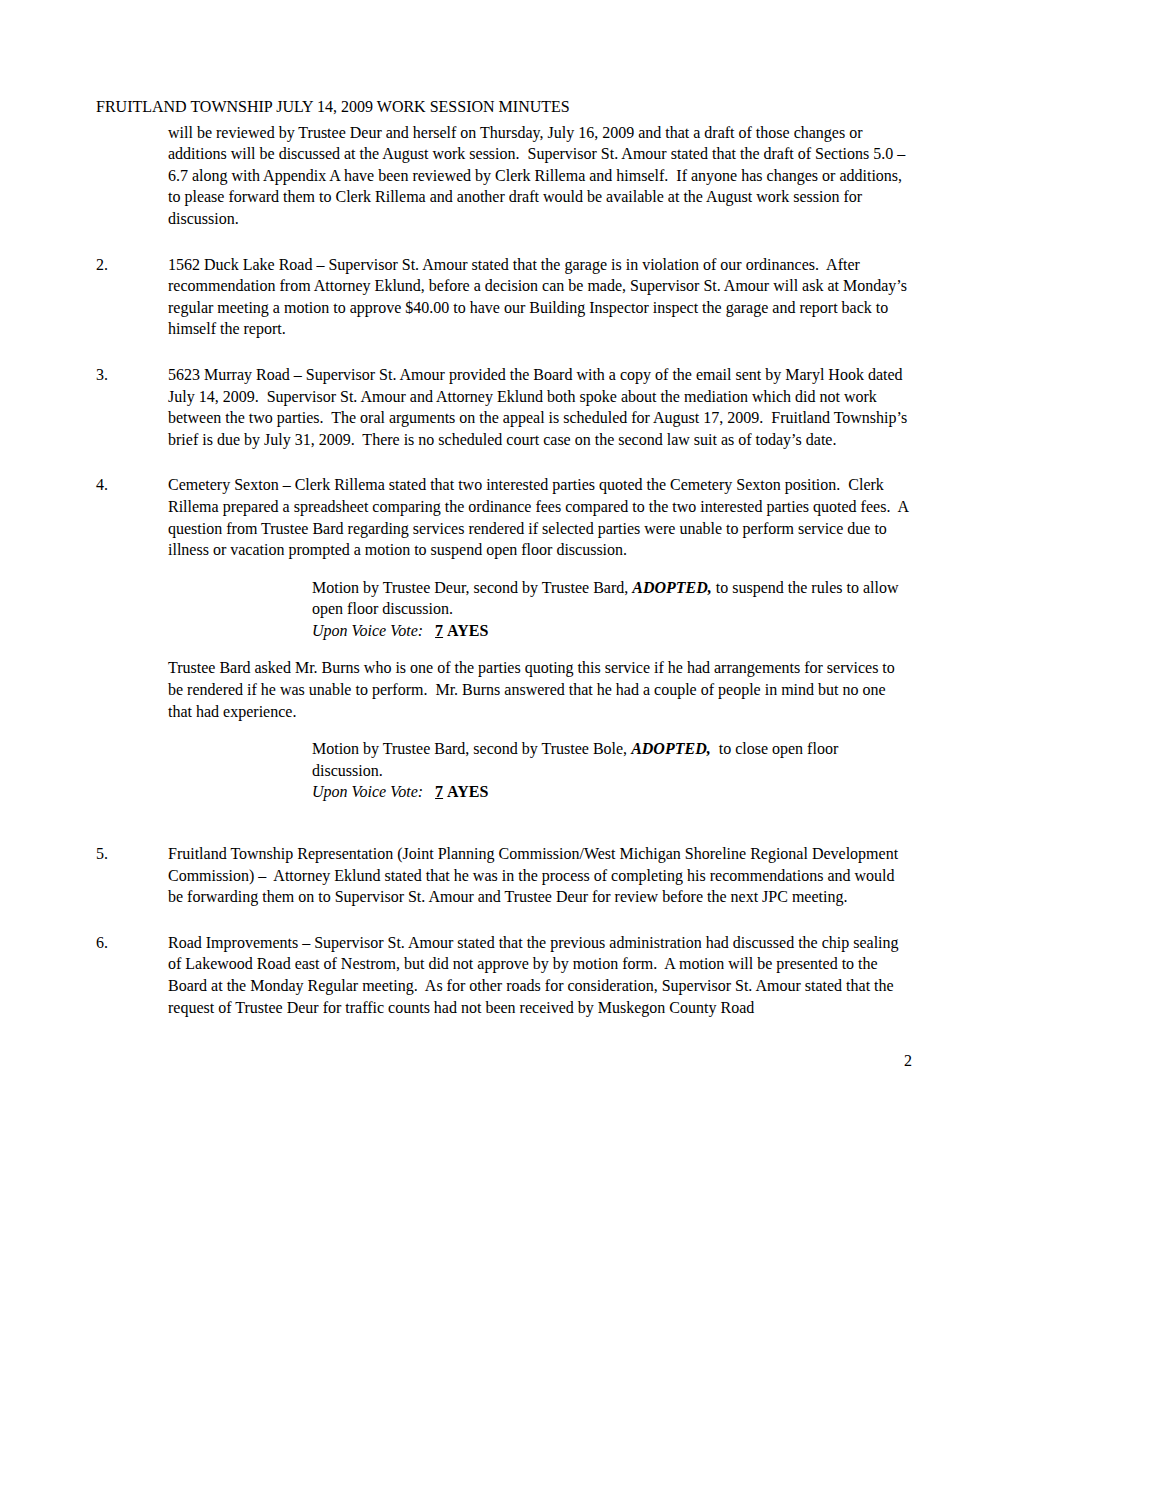FRUITLAND TOWNSHIP JULY 14, 2009 WORK SESSION MINUTES
will be reviewed by Trustee Deur and herself on Thursday, July 16, 2009 and that a draft of those changes or additions will be discussed at the August work session. Supervisor St. Amour stated that the draft of Sections 5.0 – 6.7 along with Appendix A have been reviewed by Clerk Rillema and himself. If anyone has changes or additions, to please forward them to Clerk Rillema and another draft would be available at the August work session for discussion.
2.
1562 Duck Lake Road – Supervisor St. Amour stated that the garage is in violation of our ordinances. After recommendation from Attorney Eklund, before a decision can be made, Supervisor St. Amour will ask at Monday’s regular meeting a motion to approve $40.00 to have our Building Inspector inspect the garage and report back to himself the report.
3.
5623 Murray Road – Supervisor St. Amour provided the Board with a copy of the email sent by Maryl Hook dated July 14, 2009. Supervisor St. Amour and Attorney Eklund both spoke about the mediation which did not work between the two parties. The oral arguments on the appeal is scheduled for August 17, 2009. Fruitland Township’s brief is due by July 31, 2009. There is no scheduled court case on the second law suit as of today’s date.
4.
Cemetery Sexton – Clerk Rillema stated that two interested parties quoted the Cemetery Sexton position. Clerk Rillema prepared a spreadsheet comparing the ordinance fees compared to the two interested parties quoted fees. A question from Trustee Bard regarding services rendered if selected parties were unable to perform service due to illness or vacation prompted a motion to suspend open floor discussion.
Motion by Trustee Deur, second by Trustee Bard, ADOPTED, to suspend the rules to allow open floor discussion.
Upon Voice Vote: 7 AYES
Trustee Bard asked Mr. Burns who is one of the parties quoting this service if he had arrangements for services to be rendered if he was unable to perform. Mr. Burns answered that he had a couple of people in mind but no one that had experience.
Motion by Trustee Bard, second by Trustee Bole, ADOPTED, to close open floor discussion.
Upon Voice Vote: 7 AYES
5.
Fruitland Township Representation (Joint Planning Commission/West Michigan Shoreline Regional Development Commission) – Attorney Eklund stated that he was in the process of completing his recommendations and would be forwarding them on to Supervisor St. Amour and Trustee Deur for review before the next JPC meeting.
6.
Road Improvements – Supervisor St. Amour stated that the previous administration had discussed the chip sealing of Lakewood Road east of Nestrom, but did not approve by by motion form. A motion will be presented to the Board at the Monday Regular meeting. As for other roads for consideration, Supervisor St. Amour stated that the request of Trustee Deur for traffic counts had not been received by Muskegon County Road
2